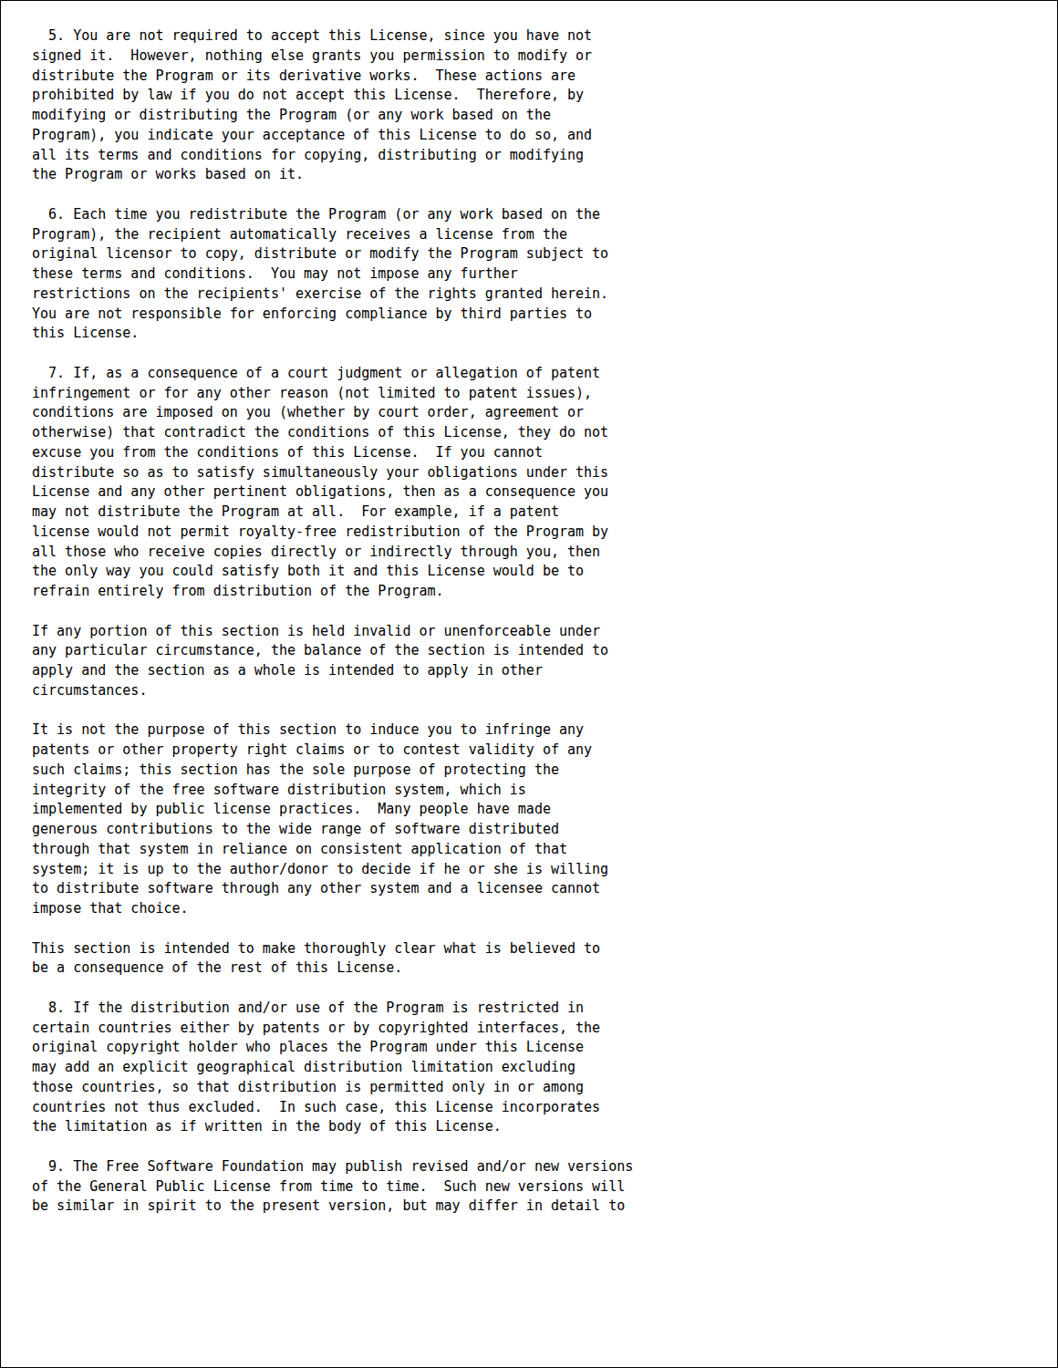5. You are not required to accept this License, since you have not
signed it.  However, nothing else grants you permission to modify or
distribute the Program or its derivative works.  These actions are
prohibited by law if you do not accept this License.  Therefore, by
modifying or distributing the Program (or any work based on the
Program), you indicate your acceptance of this License to do so, and
all its terms and conditions for copying, distributing or modifying
the Program or works based on it.

  6. Each time you redistribute the Program (or any work based on the
Program), the recipient automatically receives a license from the
original licensor to copy, distribute or modify the Program subject to
these terms and conditions.  You may not impose any further
restrictions on the recipients' exercise of the rights granted herein.
You are not responsible for enforcing compliance by third parties to
this License.

  7. If, as a consequence of a court judgment or allegation of patent
infringement or for any other reason (not limited to patent issues),
conditions are imposed on you (whether by court order, agreement or
otherwise) that contradict the conditions of this License, they do not
excuse you from the conditions of this License.  If you cannot
distribute so as to satisfy simultaneously your obligations under this
License and any other pertinent obligations, then as a consequence you
may not distribute the Program at all.  For example, if a patent
license would not permit royalty-free redistribution of the Program by
all those who receive copies directly or indirectly through you, then
the only way you could satisfy both it and this License would be to
refrain entirely from distribution of the Program.

If any portion of this section is held invalid or unenforceable under
any particular circumstance, the balance of the section is intended to
apply and the section as a whole is intended to apply in other
circumstances.

It is not the purpose of this section to induce you to infringe any
patents or other property right claims or to contest validity of any
such claims; this section has the sole purpose of protecting the
integrity of the free software distribution system, which is
implemented by public license practices.  Many people have made
generous contributions to the wide range of software distributed
through that system in reliance on consistent application of that
system; it is up to the author/donor to decide if he or she is willing
to distribute software through any other system and a licensee cannot
impose that choice.

This section is intended to make thoroughly clear what is believed to
be a consequence of the rest of this License.

  8. If the distribution and/or use of the Program is restricted in
certain countries either by patents or by copyrighted interfaces, the
original copyright holder who places the Program under this License
may add an explicit geographical distribution limitation excluding
those countries, so that distribution is permitted only in or among
countries not thus excluded.  In such case, this License incorporates
the limitation as if written in the body of this License.

  9. The Free Software Foundation may publish revised and/or new versions
of the General Public License from time to time.  Such new versions will
be similar in spirit to the present version, but may differ in detail to